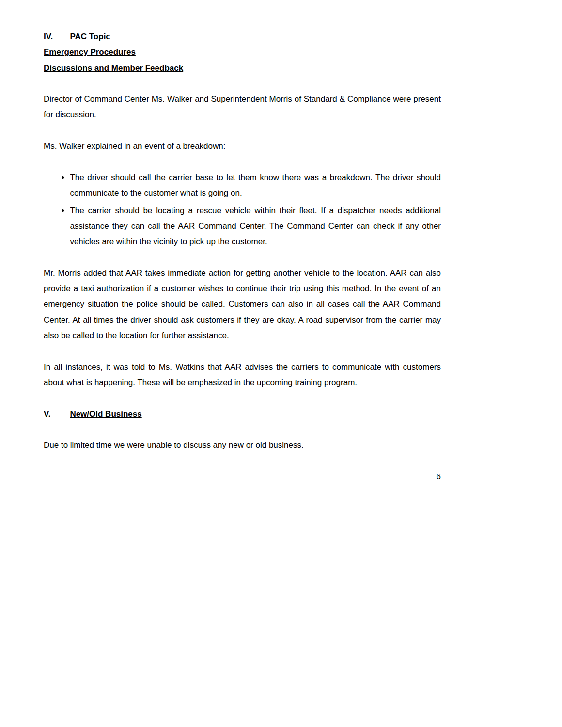IV. PAC Topic
Emergency Procedures
Discussions and Member Feedback
Director of Command Center Ms. Walker and Superintendent Morris of Standard & Compliance were present for discussion.
Ms. Walker explained in an event of a breakdown:
The driver should call the carrier base to let them know there was a breakdown. The driver should communicate to the customer what is going on.
The carrier should be locating a rescue vehicle within their fleet. If a dispatcher needs additional assistance they can call the AAR Command Center. The Command Center can check if any other vehicles are within the vicinity to pick up the customer.
Mr. Morris added that AAR takes immediate action for getting another vehicle to the location. AAR can also provide a taxi authorization if a customer wishes to continue their trip using this method. In the event of an emergency situation the police should be called. Customers can also in all cases call the AAR Command Center. At all times the driver should ask customers if they are okay. A road supervisor from the carrier may also be called to the location for further assistance.
In all instances, it was told to Ms. Watkins that AAR advises the carriers to communicate with customers about what is happening. These will be emphasized in the upcoming training program.
V. New/Old Business
Due to limited time we were unable to discuss any new or old business.
6